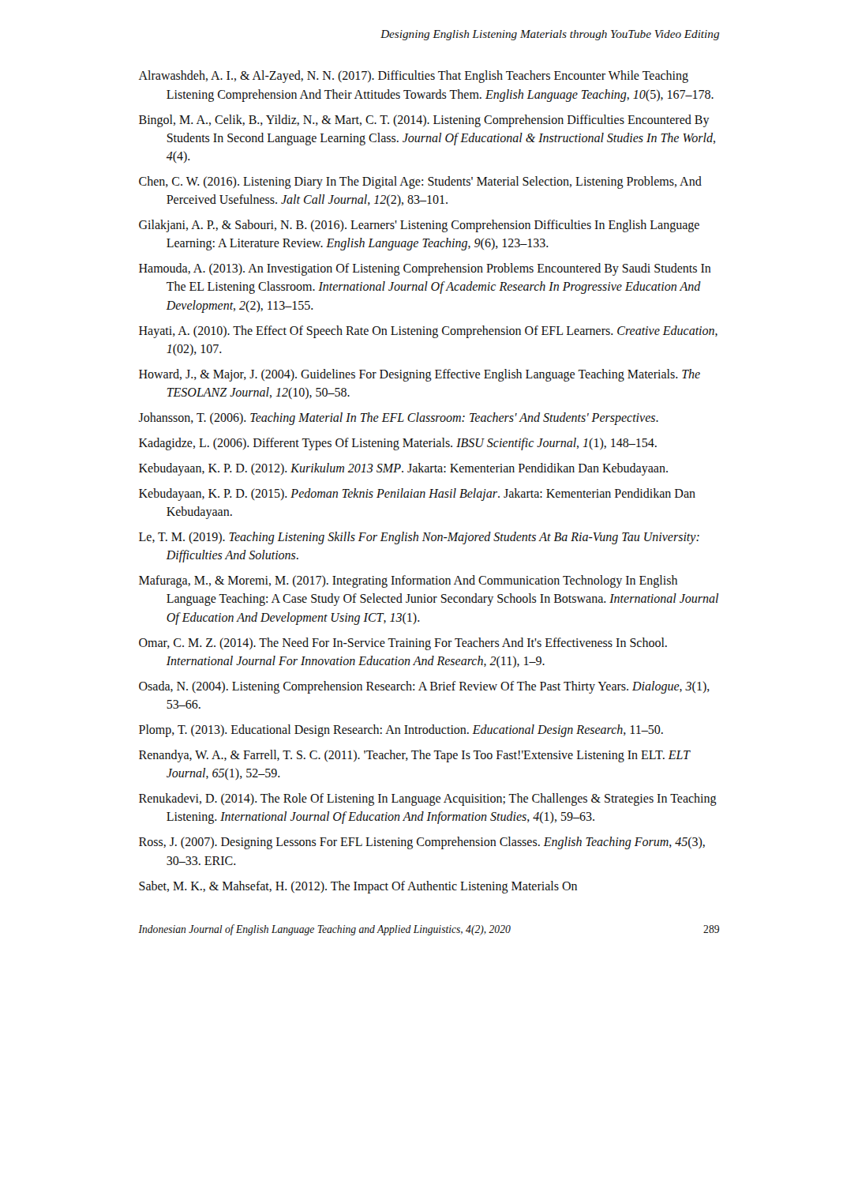Designing English Listening Materials through YouTube Video Editing
Alrawashdeh, A. I., & Al-Zayed, N. N. (2017). Difficulties That English Teachers Encounter While Teaching Listening Comprehension And Their Attitudes Towards Them. English Language Teaching, 10(5), 167–178.
Bingol, M. A., Celik, B., Yildiz, N., & Mart, C. T. (2014). Listening Comprehension Difficulties Encountered By Students In Second Language Learning Class. Journal Of Educational & Instructional Studies In The World, 4(4).
Chen, C. W. (2016). Listening Diary In The Digital Age: Students' Material Selection, Listening Problems, And Perceived Usefulness. Jalt Call Journal, 12(2), 83–101.
Gilakjani, A. P., & Sabouri, N. B. (2016). Learners' Listening Comprehension Difficulties In English Language Learning: A Literature Review. English Language Teaching, 9(6), 123–133.
Hamouda, A. (2013). An Investigation Of Listening Comprehension Problems Encountered By Saudi Students In The EL Listening Classroom. International Journal Of Academic Research In Progressive Education And Development, 2(2), 113–155.
Hayati, A. (2010). The Effect Of Speech Rate On Listening Comprehension Of EFL Learners. Creative Education, 1(02), 107.
Howard, J., & Major, J. (2004). Guidelines For Designing Effective English Language Teaching Materials. The TESOLANZ Journal, 12(10), 50–58.
Johansson, T. (2006). Teaching Material In The EFL Classroom: Teachers' And Students' Perspectives.
Kadagidze, L. (2006). Different Types Of Listening Materials. IBSU Scientific Journal, 1(1), 148–154.
Kebudayaan, K. P. D. (2012). Kurikulum 2013 SMP. Jakarta: Kementerian Pendidikan Dan Kebudayaan.
Kebudayaan, K. P. D. (2015). Pedoman Teknis Penilaian Hasil Belajar. Jakarta: Kementerian Pendidikan Dan Kebudayaan.
Le, T. M. (2019). Teaching Listening Skills For English Non-Majored Students At Ba Ria-Vung Tau University: Difficulties And Solutions.
Mafuraga, M., & Moremi, M. (2017). Integrating Information And Communication Technology In English Language Teaching: A Case Study Of Selected Junior Secondary Schools In Botswana. International Journal Of Education And Development Using ICT, 13(1).
Omar, C. M. Z. (2014). The Need For In-Service Training For Teachers And It's Effectiveness In School. International Journal For Innovation Education And Research, 2(11), 1–9.
Osada, N. (2004). Listening Comprehension Research: A Brief Review Of The Past Thirty Years. Dialogue, 3(1), 53–66.
Plomp, T. (2013). Educational Design Research: An Introduction. Educational Design Research, 11–50.
Renandya, W. A., & Farrell, T. S. C. (2011). 'Teacher, The Tape Is Too Fast!'Extensive Listening In ELT. ELT Journal, 65(1), 52–59.
Renukadevi, D. (2014). The Role Of Listening In Language Acquisition; The Challenges & Strategies In Teaching Listening. International Journal Of Education And Information Studies, 4(1), 59–63.
Ross, J. (2007). Designing Lessons For EFL Listening Comprehension Classes. English Teaching Forum, 45(3), 30–33. ERIC.
Sabet, M. K., & Mahsefat, H. (2012). The Impact Of Authentic Listening Materials On
Indonesian Journal of English Language Teaching and Applied Linguistics, 4(2), 2020 289